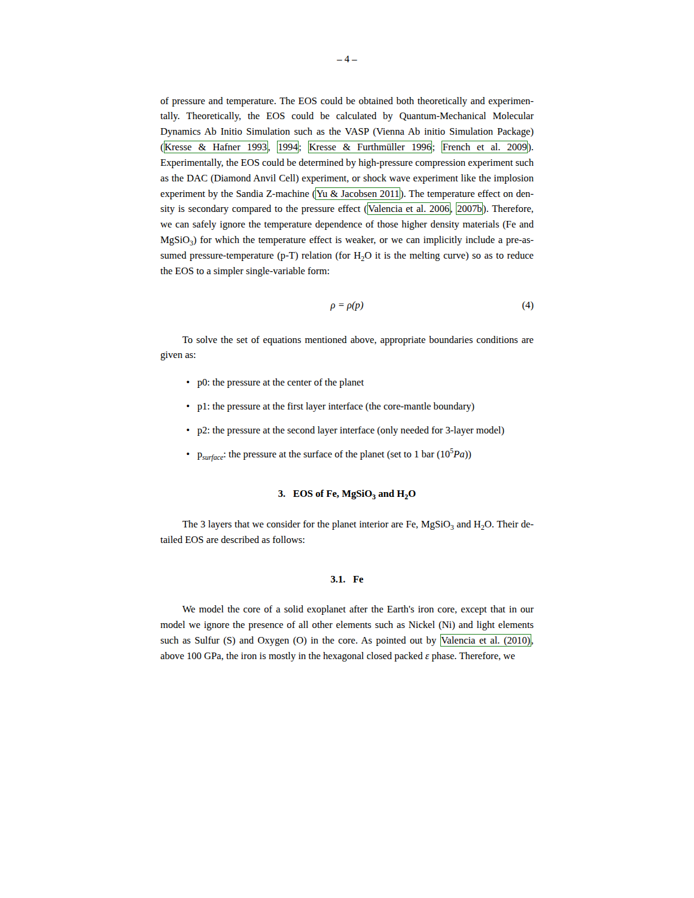– 4 –
of pressure and temperature. The EOS could be obtained both theoretically and experimentally. Theoretically, the EOS could be calculated by Quantum-Mechanical Molecular Dynamics Ab Initio Simulation such as the VASP (Vienna Ab initio Simulation Package) (Kresse & Hafner 1993, 1994; Kresse & Furthmüller 1996; French et al. 2009). Experimentally, the EOS could be determined by high-pressure compression experiment such as the DAC (Diamond Anvil Cell) experiment, or shock wave experiment like the implosion experiment by the Sandia Z-machine (Yu & Jacobsen 2011). The temperature effect on density is secondary compared to the pressure effect (Valencia et al. 2006, 2007b). Therefore, we can safely ignore the temperature dependence of those higher density materials (Fe and MgSiO3) for which the temperature effect is weaker, or we can implicitly include a pre-assumed pressure-temperature (p-T) relation (for H2O it is the melting curve) so as to reduce the EOS to a simpler single-variable form:
ρ = ρ(p) (4)
To solve the set of equations mentioned above, appropriate boundaries conditions are given as:
p0: the pressure at the center of the planet
p1: the pressure at the first layer interface (the core-mantle boundary)
p2: the pressure at the second layer interface (only needed for 3-layer model)
psurface: the pressure at the surface of the planet (set to 1 bar (105Pa))
3. EOS of Fe, MgSiO3 and H2O
The 3 layers that we consider for the planet interior are Fe, MgSiO3 and H2O. Their detailed EOS are described as follows:
3.1. Fe
We model the core of a solid exoplanet after the Earth's iron core, except that in our model we ignore the presence of all other elements such as Nickel (Ni) and light elements such as Sulfur (S) and Oxygen (O) in the core. As pointed out by Valencia et al. (2010), above 100 GPa, the iron is mostly in the hexagonal closed packed ε phase. Therefore, we